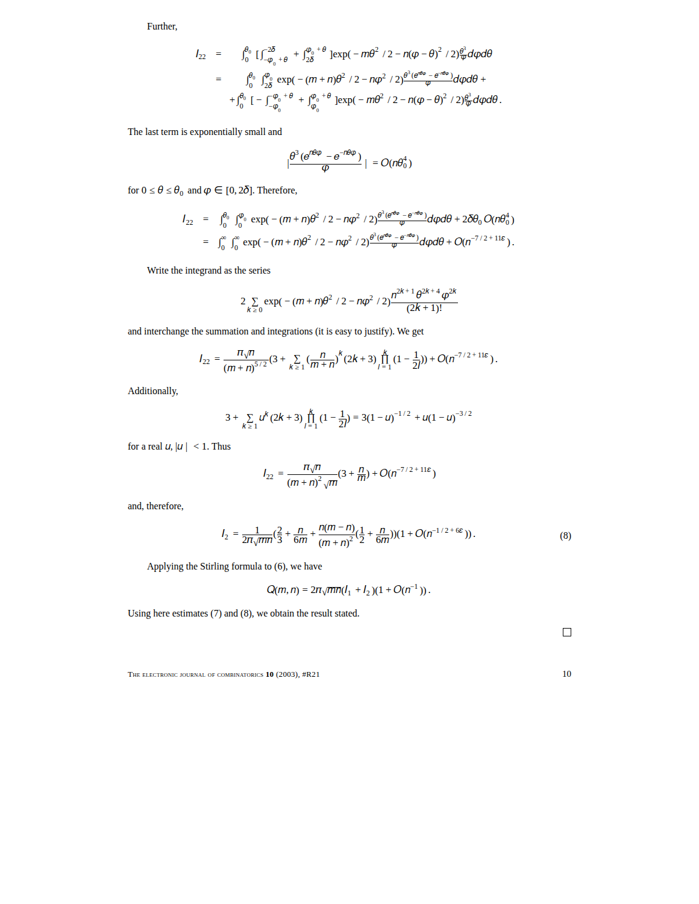Further,
I22 = ∫0θ0 [ ∫−φ0+θ−2δ + ∫2δφ0+θ ] exp(−mθ2/2−n(φ−θ)2/2) θ3φ dφdθ = ∫0θ0 ∫2δφ0 exp(−(m+n)θ2/2−nφ2/2) θ3(enθφ−e−nθφ) φ dφdθ+ + ∫0θ0 [ −∫−φ0−φ0+θ + ∫φ0φ0+θ ] exp(−mθ2/2−n(φ−θ)2/2) θ3φ dφdθ.
The last term is exponentially small and
| θ3(enθφ−e−nθφ) φ | = O(nθ04)
for 0≤θ≤θ0 and φ∈[0,2δ]. Therefore,
I22 = ∫0θ0 ∫0φ0 exp(−(m+n)θ2/2−nφ2/2) θ3(enθφ−e−nθφ) φ dφdθ +2δθ0O(nθ04) = ∫0∞ ∫0∞ exp(−(m+n)θ2/2−nφ2/2) θ3(enθφ−e−nθφ) φ dφdθ +O(n−7/2+11ε).
Write the integrand as the series
2 ∑k≥0 exp(−(m+n)θ2/2−nφ2/2) n2k+1θ2k+4φ2k (2k+1)!
and interchange the summation and integrations (it is easy to justify). We get
I22= πn (m+n)5/2 ( 3+ ∑k≥1 (nm+n)k (2k+3) ∏l=1k (1−12l) ) +O(n−7/2+11ε).
Additionally,
3+ ∑k≥1 uk(2k+3) ∏l=1k (1−12l) = 3(1−u)−1/2 + u(1−u)−3/2
for a real u, |u|<1. Thus
I22= πn (m+n)2m (3+nm) +O(n−7/2+11ε)
and, therefore,
I2= 12πmn ( 23+ n6m+ n(m−n)(m+n)2 (12+n6m) ) (1+O(n−1/2+6ε)). (8)
Applying the Stirling formula to (6), we have
Q(m,n)= 2πmn (I1+I2) (1+O(n−1)).
Using here estimates (7) and (8), we obtain the result stated.
The electronic journal of combinatorics 10 (2003), #R21
10